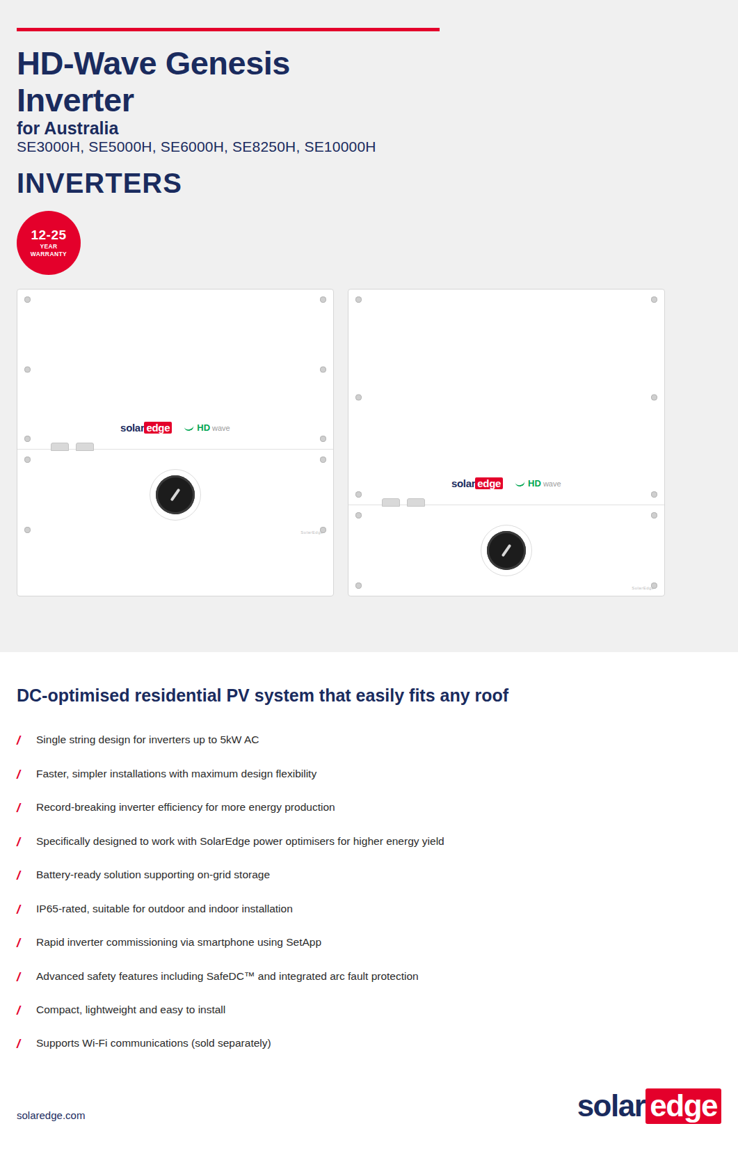HD-Wave Genesis
Inverter
for Australia
SE3000H, SE5000H, SE6000H, SE8250H, SE10000H
INVERTERS
12-25 YEAR WARRANTY
solaredge HD wave
SolarEdge
solaredge HD wave
SolarEdge
DC-optimised residential PV system that easily fits any roof
Single string design for inverters up to 5kW AC
Faster, simpler installations with maximum design flexibility
Record-breaking inverter efficiency for more energy production
Specifically designed to work with SolarEdge power optimisers for higher energy yield
Battery-ready solution supporting on-grid storage
IP65-rated, suitable for outdoor and indoor installation
Rapid inverter commissioning via smartphone using SetApp
Advanced safety features including SafeDC™ and integrated arc fault protection
Compact, lightweight and easy to install
Supports Wi-Fi communications (sold separately)
solaredge.com solaredge